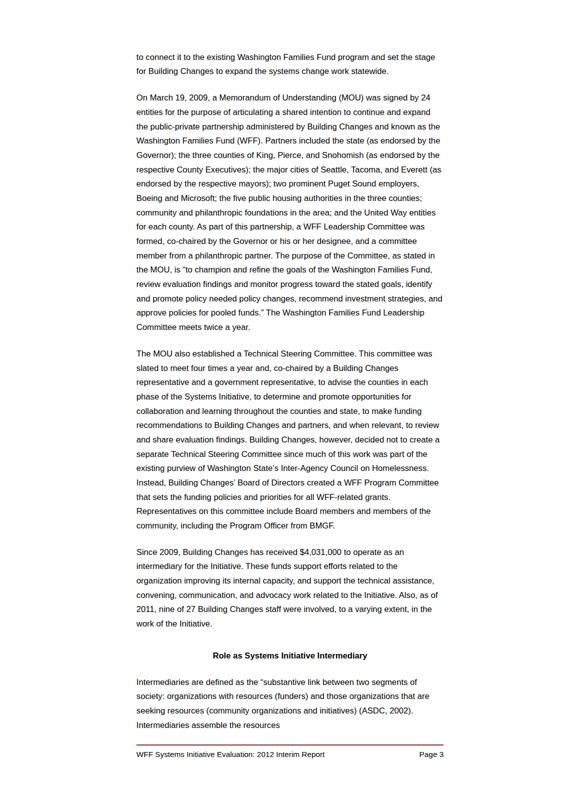to connect it to the existing Washington Families Fund program and set the stage for Building Changes to expand the systems change work statewide.
On March 19, 2009, a Memorandum of Understanding (MOU) was signed by 24 entities for the purpose of articulating a shared intention to continue and expand the public-private partnership administered by Building Changes and known as the Washington Families Fund (WFF). Partners included the state (as endorsed by the Governor); the three counties of King, Pierce, and Snohomish (as endorsed by the respective County Executives); the major cities of Seattle, Tacoma, and Everett (as endorsed by the respective mayors); two prominent Puget Sound employers, Boeing and Microsoft; the five public housing authorities in the three counties; community and philanthropic foundations in the area; and the United Way entities for each county. As part of this partnership, a WFF Leadership Committee was formed, co-chaired by the Governor or his or her designee, and a committee member from a philanthropic partner. The purpose of the Committee, as stated in the MOU, is “to champion and refine the goals of the Washington Families Fund, review evaluation findings and monitor progress toward the stated goals, identify and promote policy needed policy changes, recommend investment strategies, and approve policies for pooled funds.” The Washington Families Fund Leadership Committee meets twice a year.
The MOU also established a Technical Steering Committee. This committee was slated to meet four times a year and, co-chaired by a Building Changes representative and a government representative, to advise the counties in each phase of the Systems Initiative, to determine and promote opportunities for collaboration and learning throughout the counties and state, to make funding recommendations to Building Changes and partners, and when relevant, to review and share evaluation findings. Building Changes, however, decided not to create a separate Technical Steering Committee since much of this work was part of the existing purview of Washington State’s Inter-Agency Council on Homelessness. Instead, Building Changes’ Board of Directors created a WFF Program Committee that sets the funding policies and priorities for all WFF-related grants. Representatives on this committee include Board members and members of the community, including the Program Officer from BMGF.
Since 2009, Building Changes has received $4,031,000 to operate as an intermediary for the Initiative. These funds support efforts related to the organization improving its internal capacity, and support the technical assistance, convening, communication, and advocacy work related to the Initiative. Also, as of 2011, nine of 27 Building Changes staff were involved, to a varying extent, in the work of the Initiative.
Role as Systems Initiative Intermediary
Intermediaries are defined as the “substantive link between two segments of society: organizations with resources (funders) and those organizations that are seeking resources (community organizations and initiatives) (ASDC, 2002). Intermediaries assemble the resources
WFF Systems Initiative Evaluation: 2012 Interim Report
Page 3